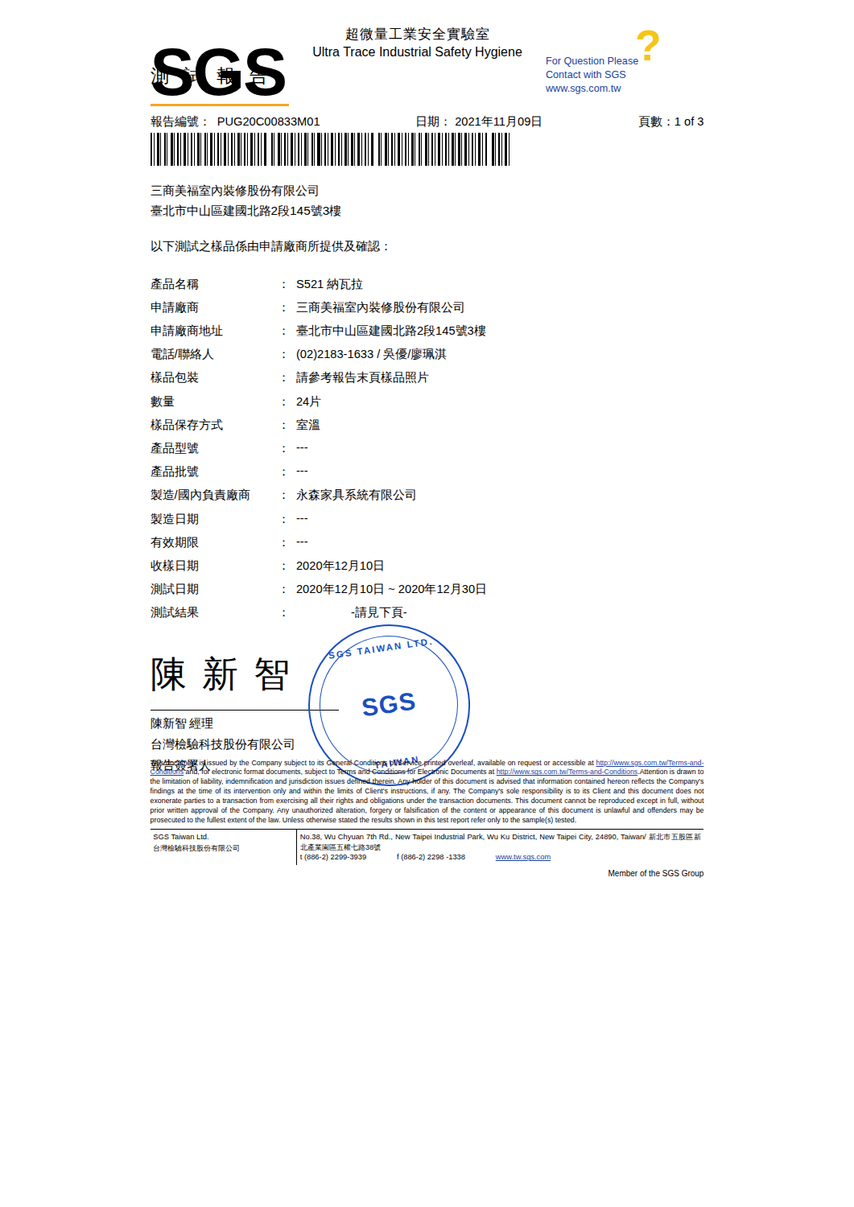SGS
測 試 報 告
超微量工業安全實驗室
Ultra Trace Industrial Safety Hygiene
?
For Question Please
Contact with SGS
www.sgs.com.tw
報告編號： PUG20C00833M01
日期： 2021年11月09日
頁數：1 of 3
三商美福室內裝修股份有限公司
臺北市中山區建國北路2段145號3樓
以下測試之樣品係由申請廠商所提供及確認：
| 產品名稱 | ： | S521 納瓦拉 |
| 申請廠商 | ： | 三商美福室內裝修股份有限公司 |
| 申請廠商地址 | ： | 臺北市中山區建國北路2段145號3樓 |
| 電話/聯絡人 | ： | (02)2183-1633 / 吳優/廖珮淇 |
| 樣品包裝 | ： | 請參考報告末頁樣品照片 |
| 數量 | ： | 24片 |
| 樣品保存方式 | ： | 室溫 |
| 產品型號 | ： | --- |
| 產品批號 | ： | --- |
| 製造/國內負責廠商 | ： | 永森家具系統有限公司 |
| 製造日期 | ： | --- |
| 有效期限 | ： | --- |
| 收樣日期 | ： | 2020年12月10日 |
| 測試日期 | ： | 2020年12月10日 ~ 2020年12月30日 |
| 測試結果 | ： | -請見下頁- |
陳 新 智
陳新智 經理
台灣檢驗科技股份有限公司
報告簽署人
SGS TAIWAN LTD.
SGS
TAIWAN
This document is issued by the Company subject to its General Conditions of Service printed overleaf, available on request or accessible at http://www.sgs.com.tw/Terms-and-Conditions and, for electronic format documents, subject to Terms and Conditions for Electronic Documents at http://www.sgs.com.tw/Terms-and-Conditions.Attention is drawn to the limitation of liability, indemnification and jurisdiction issues defined therein. Any holder of this document is advised that information contained hereon reflects the Company's findings at the time of its intervention only and within the limits of Client's instructions, if any. The Company's sole responsibility is to its Client and this document does not exonerate parties to a transaction from exercising all their rights and obligations under the transaction documents. This document cannot be reproduced except in full, without prior written approval of the Company. Any unauthorized alteration, forgery or falsification of the content or appearance of this document is unlawful and offenders may be prosecuted to the fullest extent of the law. Unless otherwise stated the results shown in this test report refer only to the sample(s) tested.
| SGS Taiwan Ltd. 台灣檢驗科技股份有限公司 | No.38, Wu Chyuan 7th Rd., New Taipei Industrial Park, Wu Ku District, New Taipei City, 24890, Taiwan/ 新北市五股區新北產業園區五權七路38號 t (886-2) 2299-3939 f (886-2) 2298 -1338 www.tw.sgs.com |
Member of the SGS Group